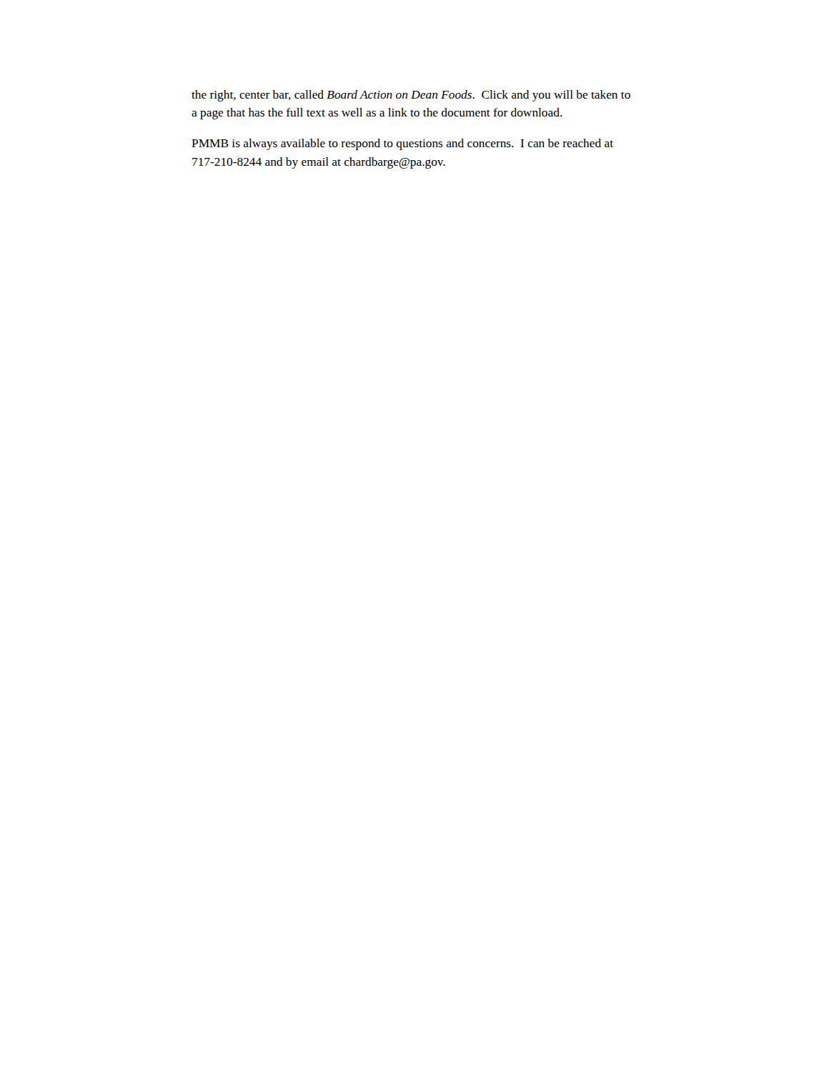the right, center bar, called Board Action on Dean Foods. Click and you will be taken to a page that has the full text as well as a link to the document for download.
PMMB is always available to respond to questions and concerns. I can be reached at 717-210-8244 and by email at chardbarge@pa.gov.